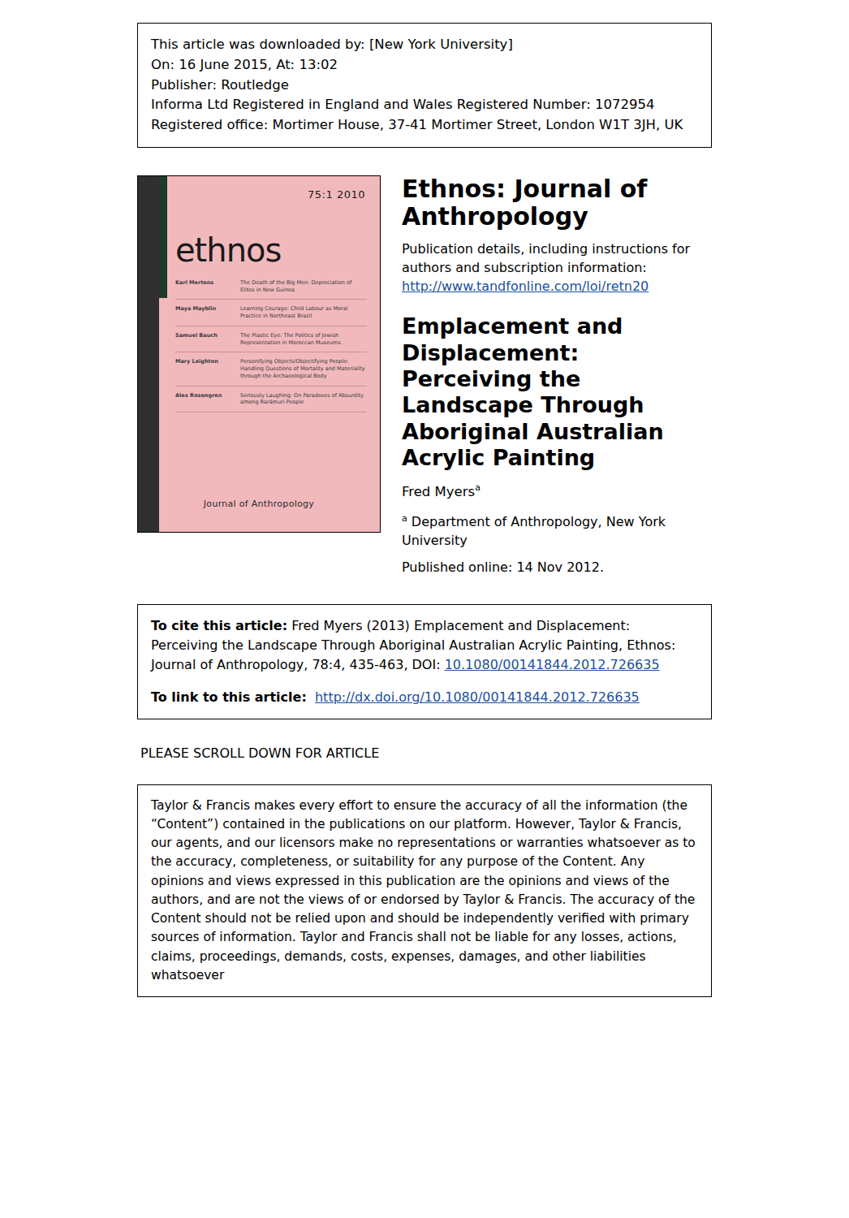This article was downloaded by: [New York University]
On: 16 June 2015, At: 13:02
Publisher: Routledge
Informa Ltd Registered in England and Wales Registered Number: 1072954 Registered office: Mortimer House, 37-41 Mortimer Street, London W1T 3JH, UK
75:1 2010
ethnos
Karl Mertens
The Death of the Big Men: Depreciation of Elites in New Guinea
Maya Mayblin
Learning Courage: Child Labour as Moral Practice in Northeast Brazil
Samuel Bauch
The Plastic Eye: The Politics of Jewish Representation in Moroccan Museums
Mary Leighton
Personifying Objects/Objectifying People: Handling Questions of Mortality and Materiality through the Archaeological Body
Alex Rosengren
Seriously Laughing: On Paradoxes of Absurdity among Rarámuri People
Journal of Anthropology
Ethnos: Journal of Anthropology
Publication details, including instructions for authors and subscription information:
http://www.tandfonline.com/loi/retn20
Emplacement and Displacement: Perceiving the Landscape Through Aboriginal Australian Acrylic Painting
Fred Myersa
a Department of Anthropology, New York University
Published online: 14 Nov 2012.
To cite this article: Fred Myers (2013) Emplacement and Displacement: Perceiving the Landscape Through Aboriginal Australian Acrylic Painting, Ethnos: Journal of Anthropology, 78:4, 435-463, DOI: 10.1080/00141844.2012.726635
To link to this article: http://dx.doi.org/10.1080/00141844.2012.726635
PLEASE SCROLL DOWN FOR ARTICLE
Taylor & Francis makes every effort to ensure the accuracy of all the information (the “Content”) contained in the publications on our platform. However, Taylor & Francis, our agents, and our licensors make no representations or warranties whatsoever as to the accuracy, completeness, or suitability for any purpose of the Content. Any opinions and views expressed in this publication are the opinions and views of the authors, and are not the views of or endorsed by Taylor & Francis. The accuracy of the Content should not be relied upon and should be independently verified with primary sources of information. Taylor and Francis shall not be liable for any losses, actions, claims, proceedings, demands, costs, expenses, damages, and other liabilities whatsoever